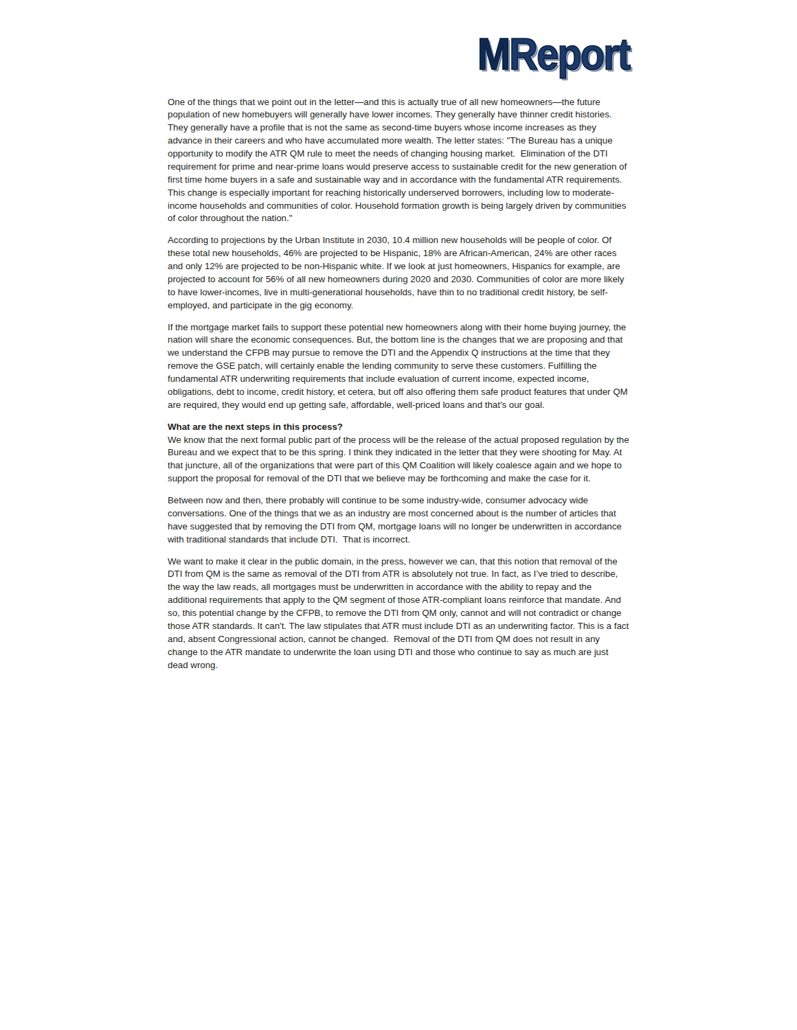MReport
One of the things that we point out in the letter—and this is actually true of all new homeowners—the future population of new homebuyers will generally have lower incomes. They generally have thinner credit histories. They generally have a profile that is not the same as second-time buyers whose income increases as they advance in their careers and who have accumulated more wealth. The letter states: "The Bureau has a unique opportunity to modify the ATR QM rule to meet the needs of changing housing market. Elimination of the DTI requirement for prime and near-prime loans would preserve access to sustainable credit for the new generation of first time home buyers in a safe and sustainable way and in accordance with the fundamental ATR requirements. This change is especially important for reaching historically underserved borrowers, including low to moderate-income households and communities of color. Household formation growth is being largely driven by communities of color throughout the nation."
According to projections by the Urban Institute in 2030, 10.4 million new households will be people of color. Of these total new households, 46% are projected to be Hispanic, 18% are African-American, 24% are other races and only 12% are projected to be non-Hispanic white. If we look at just homeowners, Hispanics for example, are projected to account for 56% of all new homeowners during 2020 and 2030. Communities of color are more likely to have lower-incomes, live in multi-generational households, have thin to no traditional credit history, be self-employed, and participate in the gig economy.
If the mortgage market fails to support these potential new homeowners along with their home buying journey, the nation will share the economic consequences. But, the bottom line is the changes that we are proposing and that we understand the CFPB may pursue to remove the DTI and the Appendix Q instructions at the time that they remove the GSE patch, will certainly enable the lending community to serve these customers. Fulfilling the fundamental ATR underwriting requirements that include evaluation of current income, expected income, obligations, debt to income, credit history, et cetera, but off also offering them safe product features that under QM are required, they would end up getting safe, affordable, well-priced loans and that's our goal.
What are the next steps in this process?
We know that the next formal public part of the process will be the release of the actual proposed regulation by the Bureau and we expect that to be this spring. I think they indicated in the letter that they were shooting for May. At that juncture, all of the organizations that were part of this QM Coalition will likely coalesce again and we hope to support the proposal for removal of the DTI that we believe may be forthcoming and make the case for it.
Between now and then, there probably will continue to be some industry-wide, consumer advocacy wide conversations. One of the things that we as an industry are most concerned about is the number of articles that have suggested that by removing the DTI from QM, mortgage loans will no longer be underwritten in accordance with traditional standards that include DTI. That is incorrect.
We want to make it clear in the public domain, in the press, however we can, that this notion that removal of the DTI from QM is the same as removal of the DTI from ATR is absolutely not true. In fact, as I’ve tried to describe, the way the law reads, all mortgages must be underwritten in accordance with the ability to repay and the additional requirements that apply to the QM segment of those ATR-compliant loans reinforce that mandate. And so, this potential change by the CFPB, to remove the DTI from QM only, cannot and will not contradict or change those ATR standards. It can't. The law stipulates that ATR must include DTI as an underwriting factor. This is a fact and, absent Congressional action, cannot be changed. Removal of the DTI from QM does not result in any change to the ATR mandate to underwrite the loan using DTI and those who continue to say as much are just dead wrong.